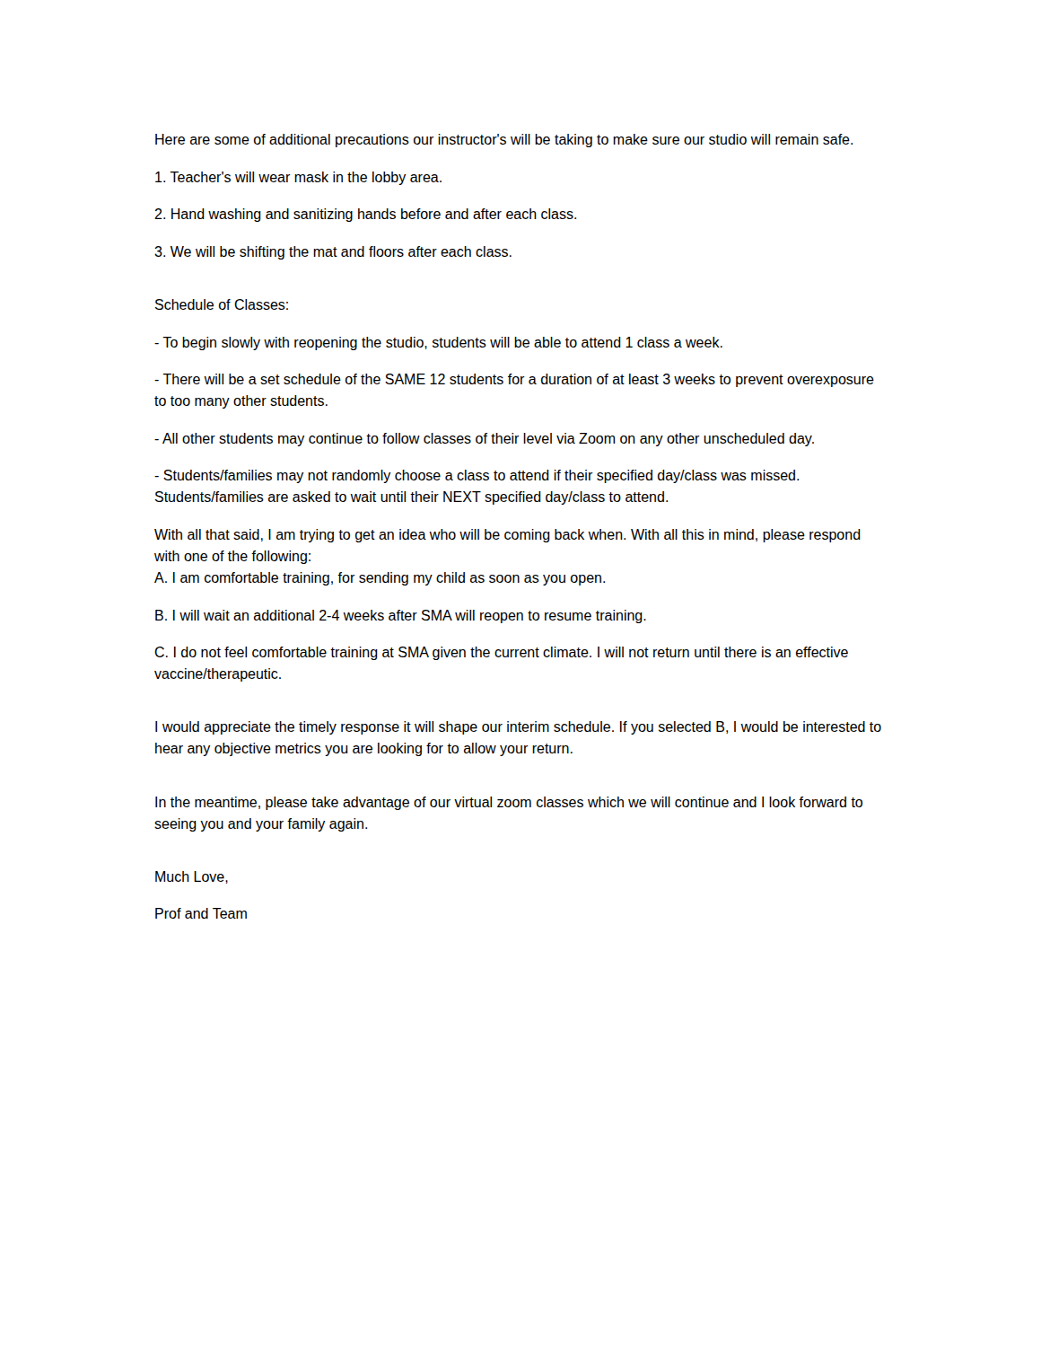Here are some of additional precautions our instructor's will be taking to make sure our studio will remain safe.
1. Teacher's will wear mask in the lobby area.
2. Hand washing and sanitizing hands before and after each class.
3. We will be shifting the mat and floors after each class.
Schedule of Classes:
- To begin slowly with reopening the studio, students will be able to attend 1 class a week.
- There will be a set schedule of the SAME 12 students for a duration of at least 3 weeks to prevent overexposure to too many other students.
- All other students may continue to follow classes of their level via Zoom on any other unscheduled day.
- Students/families may not randomly choose a class to attend if their specified day/class was missed. Students/families are asked to wait until their NEXT specified day/class to attend.
With all that said, I am trying to get an idea who will be coming back when. With all this in mind, please respond with one of the following:
A. I am comfortable training, for sending my child as soon as you open.
B. I will wait an additional 2-4 weeks after SMA will reopen to resume training.
C. I do not feel comfortable training at SMA given the current climate. I will not return until there is an effective vaccine/therapeutic.
I would appreciate the timely response it will shape our interim schedule. If you selected B, I would be interested to hear any objective metrics you are looking for to allow your return.
In the meantime, please take advantage of our virtual zoom classes which we will continue and I look forward to seeing you and your family again.
Much Love,
Prof and Team